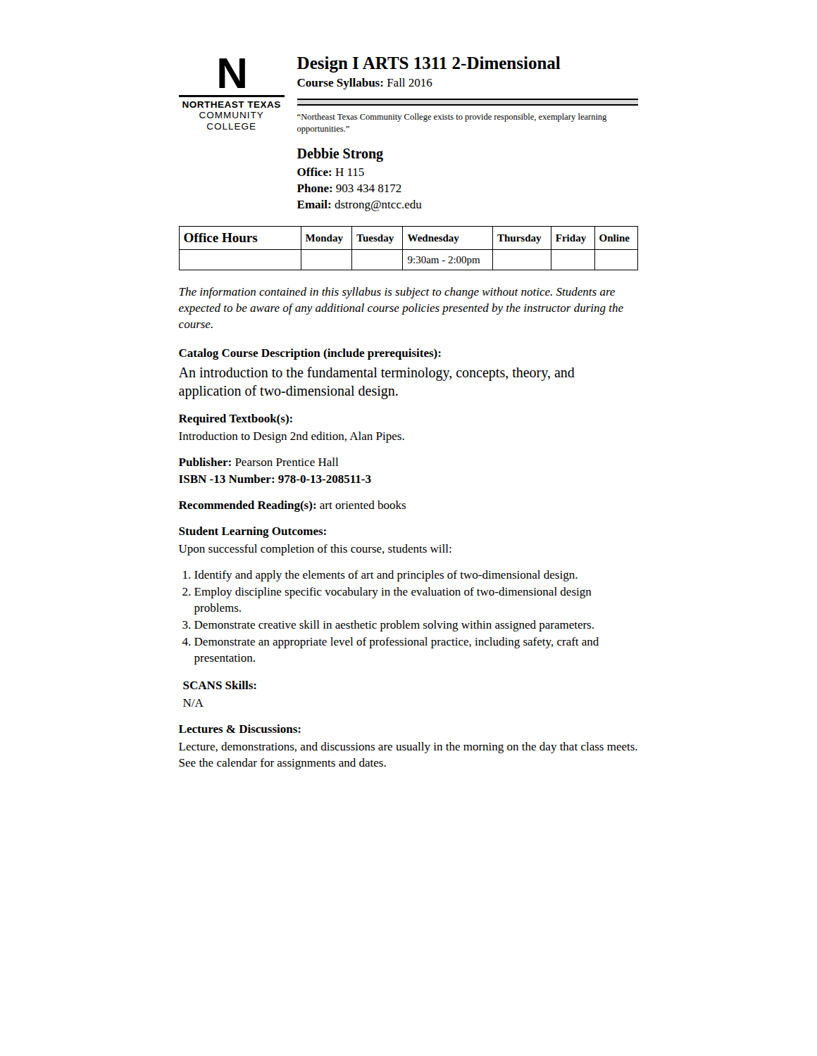N
NORTHEAST TEXAS COMMUNITY COLLEGE
Design I ARTS 1311 2-Dimensional
Course Syllabus: Fall 2016
“Northeast Texas Community College exists to provide responsible, exemplary learning opportunities.”
Debbie Strong
Office: H 115
Phone: 903 434 8172
Email: dstrong@ntcc.edu
| Office Hours | Monday | Tuesday | Wednesday | Thursday | Friday | Online |
| | | | 9:30am - 2:00pm | | | |
The information contained in this syllabus is subject to change without notice. Students are expected to be aware of any additional course policies presented by the instructor during the course.
Catalog Course Description (include prerequisites):
An introduction to the fundamental terminology, concepts, theory, and application of two-dimensional design.
Required Textbook(s):
Introduction to Design 2nd edition, Alan Pipes.
Publisher: Pearson Prentice Hall
ISBN -13 Number: 978-0-13-208511-3
Recommended Reading(s): art oriented books
Student Learning Outcomes:
Upon successful completion of this course, students will:
Identify and apply the elements of art and principles of two-dimensional design.
Employ discipline specific vocabulary in the evaluation of two-dimensional design problems.
Demonstrate creative skill in aesthetic problem solving within assigned parameters.
Demonstrate an appropriate level of professional practice, including safety, craft and
presentation.
SCANS Skills:
N/A
Lectures & Discussions:
Lecture, demonstrations, and discussions are usually in the morning on the day that class meets. See the calendar for assignments and dates.